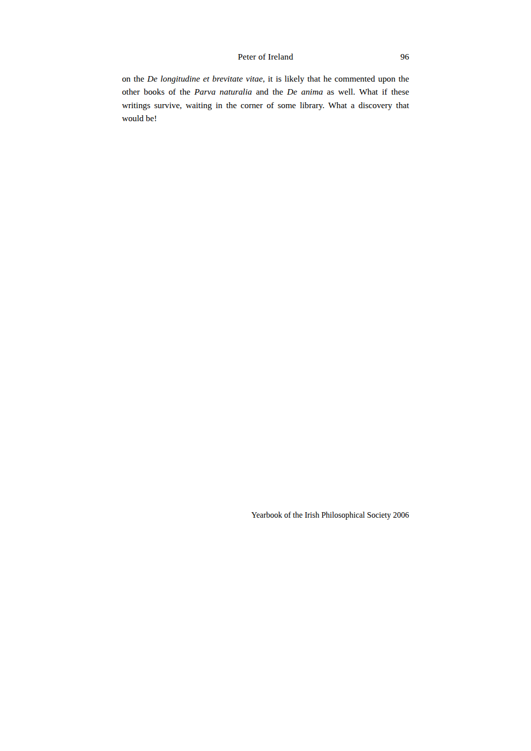Peter of Ireland
96
on the De longitudine et brevitate vitae, it is likely that he commented upon the other books of the Parva naturalia and the De anima as well. What if these writings survive, waiting in the corner of some library. What a discovery that would be!
Yearbook of the Irish Philosophical Society 2006